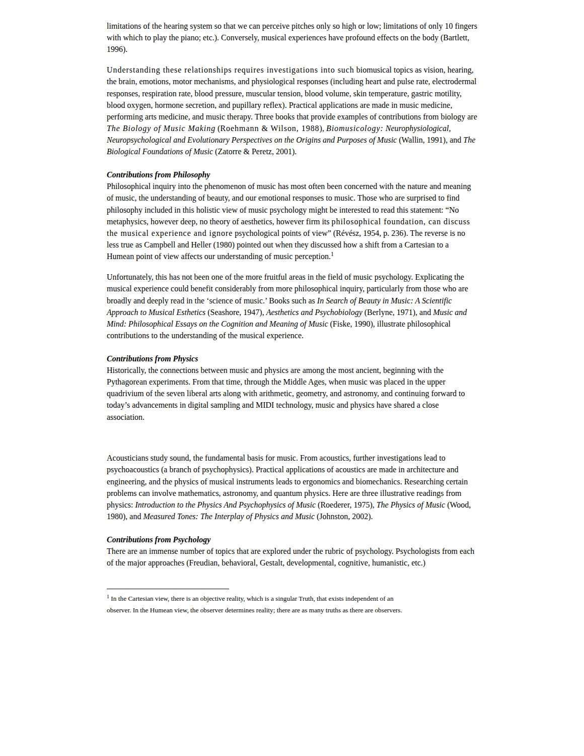limitations of the hearing system so that we can perceive pitches only so high or low; limitations of only 10 fingers with which to play the piano; etc.). Conversely, musical experiences have profound effects on the body (Bartlett, 1996).
Understanding these relationships requires investigations into such biomusical topics as vision, hearing, the brain, emotions, motor mechanisms, and physiological responses (including heart and pulse rate, electrodermal responses, respiration rate, blood pressure, muscular tension, blood volume, skin temperature, gastric motility, blood oxygen, hormone secretion, and pupillary reflex). Practical applications are made in music medicine, performing arts medicine, and music therapy. Three books that provide examples of contributions from biology are The Biology of Music Making (Roehmann & Wilson, 1988), Biomusicology: Neurophysiological, Neuropsychological and Evolutionary Perspectives on the Origins and Purposes of Music (Wallin, 1991), and The Biological Foundations of Music (Zatorre & Peretz, 2001).
Contributions from Philosophy
Philosophical inquiry into the phenomenon of music has most often been concerned with the nature and meaning of music, the understanding of beauty, and our emotional responses to music. Those who are surprised to find philosophy included in this holistic view of music psychology might be interested to read this statement: “No metaphysics, however deep, no theory of aesthetics, however firm its philosophical foundation, can discuss the musical experience and ignore psychological points of view” (Révész, 1954, p. 236). The reverse is no less true as Campbell and Heller (1980) pointed out when they discussed how a shift from a Cartesian to a Humean point of view affects our understanding of music perception.1
Unfortunately, this has not been one of the more fruitful areas in the field of music psychology. Explicating the musical experience could benefit considerably from more philosophical inquiry, particularly from those who are broadly and deeply read in the ‘science of music.’ Books such as In Search of Beauty in Music: A Scientific Approach to Musical Esthetics (Seashore, 1947), Aesthetics and Psychobiology (Berlyne, 1971), and Music and Mind: Philosophical Essays on the Cognition and Meaning of Music (Fiske, 1990), illustrate philosophical contributions to the understanding of the musical experience.
Contributions from Physics
Historically, the connections between music and physics are among the most ancient, beginning with the Pythagorean experiments. From that time, through the Middle Ages, when music was placed in the upper quadrivium of the seven liberal arts along with arithmetic, geometry, and astronomy, and continuing forward to today’s advancements in digital sampling and MIDI technology, music and physics have shared a close association.
Acousticians study sound, the fundamental basis for music. From acoustics, further investigations lead to psychoacoustics (a branch of psychophysics). Practical applications of acoustics are made in architecture and engineering, and the physics of musical instruments leads to ergonomics and biomechanics. Researching certain problems can involve mathematics, astronomy, and quantum physics. Here are three illustrative readings from physics: Introduction to the Physics And Psychophysics of Music (Roederer, 1975), The Physics of Music (Wood, 1980), and Measured Tones: The Interplay of Physics and Music (Johnston, 2002).
Contributions from Psychology
There are an immense number of topics that are explored under the rubric of psychology. Psychologists from each of the major approaches (Freudian, behavioral, Gestalt, developmental, cognitive, humanistic, etc.)
1 In the Cartesian view, there is an objective reality, which is a singular Truth, that exists independent of an
observer. In the Humean view, the observer determines reality; there are as many truths as there are observers.